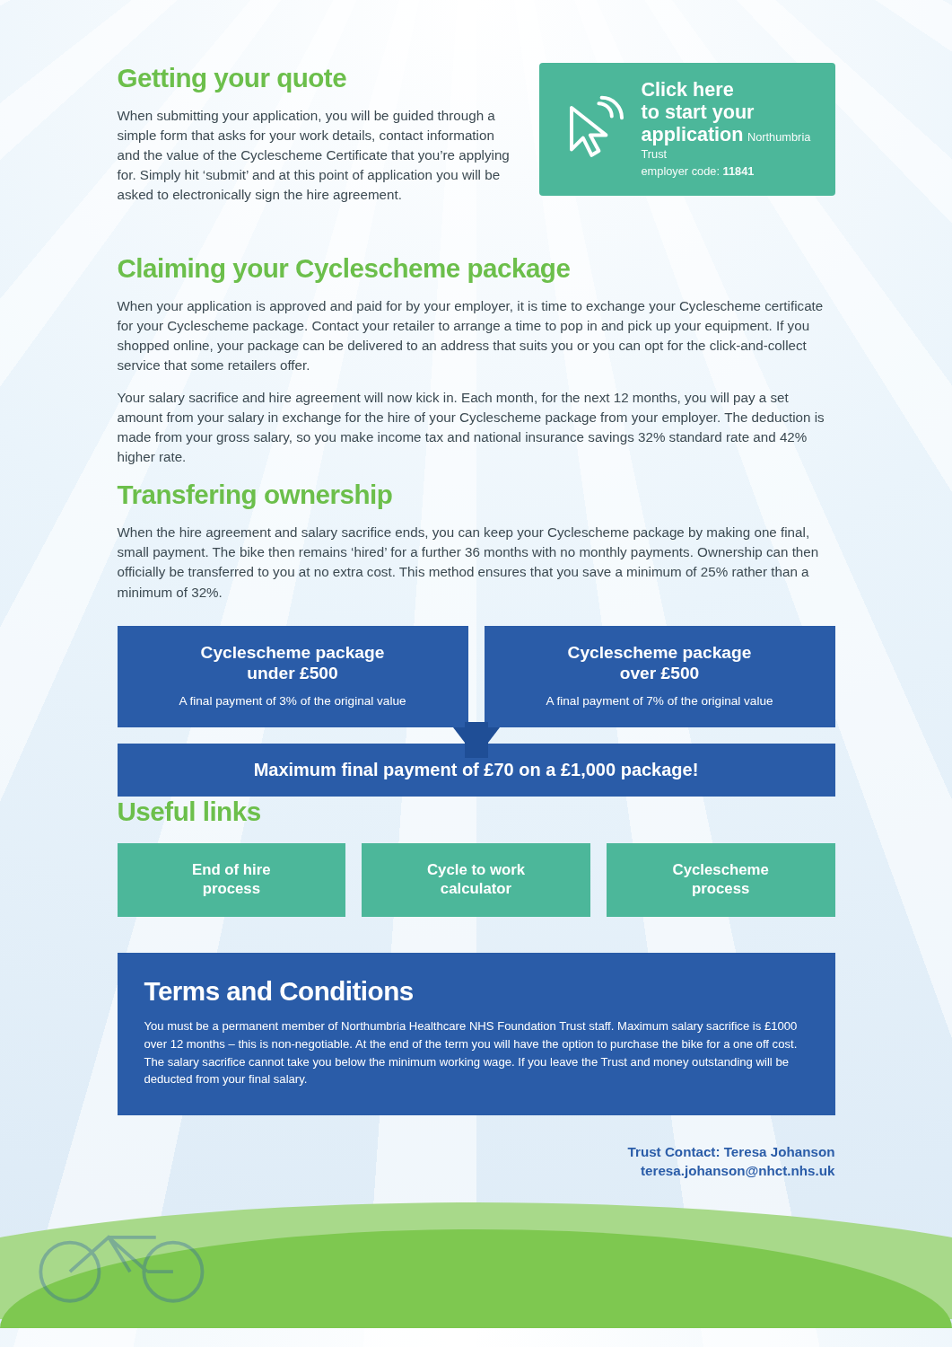Getting your quote
When submitting your application, you will be guided through a simple form that asks for your work details, contact information and the value of the Cyclescheme Certificate that you’re applying for. Simply hit ‘submit’ and at this point of application you will be asked to electronically sign the hire agreement.
Click here
to start your
application Northumbria Trust
employer code: 11841
Claiming your Cyclescheme package
When your application is approved and paid for by your employer, it is time to exchange your Cyclescheme certificate for your Cyclescheme package. Contact your retailer to arrange a time to pop in and pick up your equipment. If you shopped online, your package can be delivered to an address that suits you or you can opt for the click-and-collect service that some retailers offer.
Your salary sacrifice and hire agreement will now kick in. Each month, for the next 12 months, you will pay a set amount from your salary in exchange for the hire of your Cyclescheme package from your employer. The deduction is made from your gross salary, so you make income tax and national insurance savings 32% standard rate and 42% higher rate.
Transfering ownership
When the hire agreement and salary sacrifice ends, you can keep your Cyclescheme package by making one final, small payment. The bike then remains ‘hired’ for a further 36 months with no monthly payments. Ownership can then officially be transferred to you at no extra cost. This method ensures that you save a minimum of 25% rather than a minimum of 32%.
Cyclescheme package
under £500
A final payment of 3% of the original value
Cyclescheme package
over £500
A final payment of 7% of the original value
Maximum final payment of £70 on a £1,000 package!
Useful links
End of hire
process Cycle to work
calculator Cyclescheme
process
Terms and Conditions
You must be a permanent member of Northumbria Healthcare NHS Foundation Trust staff. Maximum salary sacrifice is £1000 over 12 months – this is non-negotiable. At the end of the term you will have the option to purchase the bike for a one off cost. The salary sacrifice cannot take you below the minimum working wage. If you leave the Trust and money outstanding will be deducted from your final salary.
Trust Contact: Teresa Johanson
teresa.johanson@nhct.nhs.uk